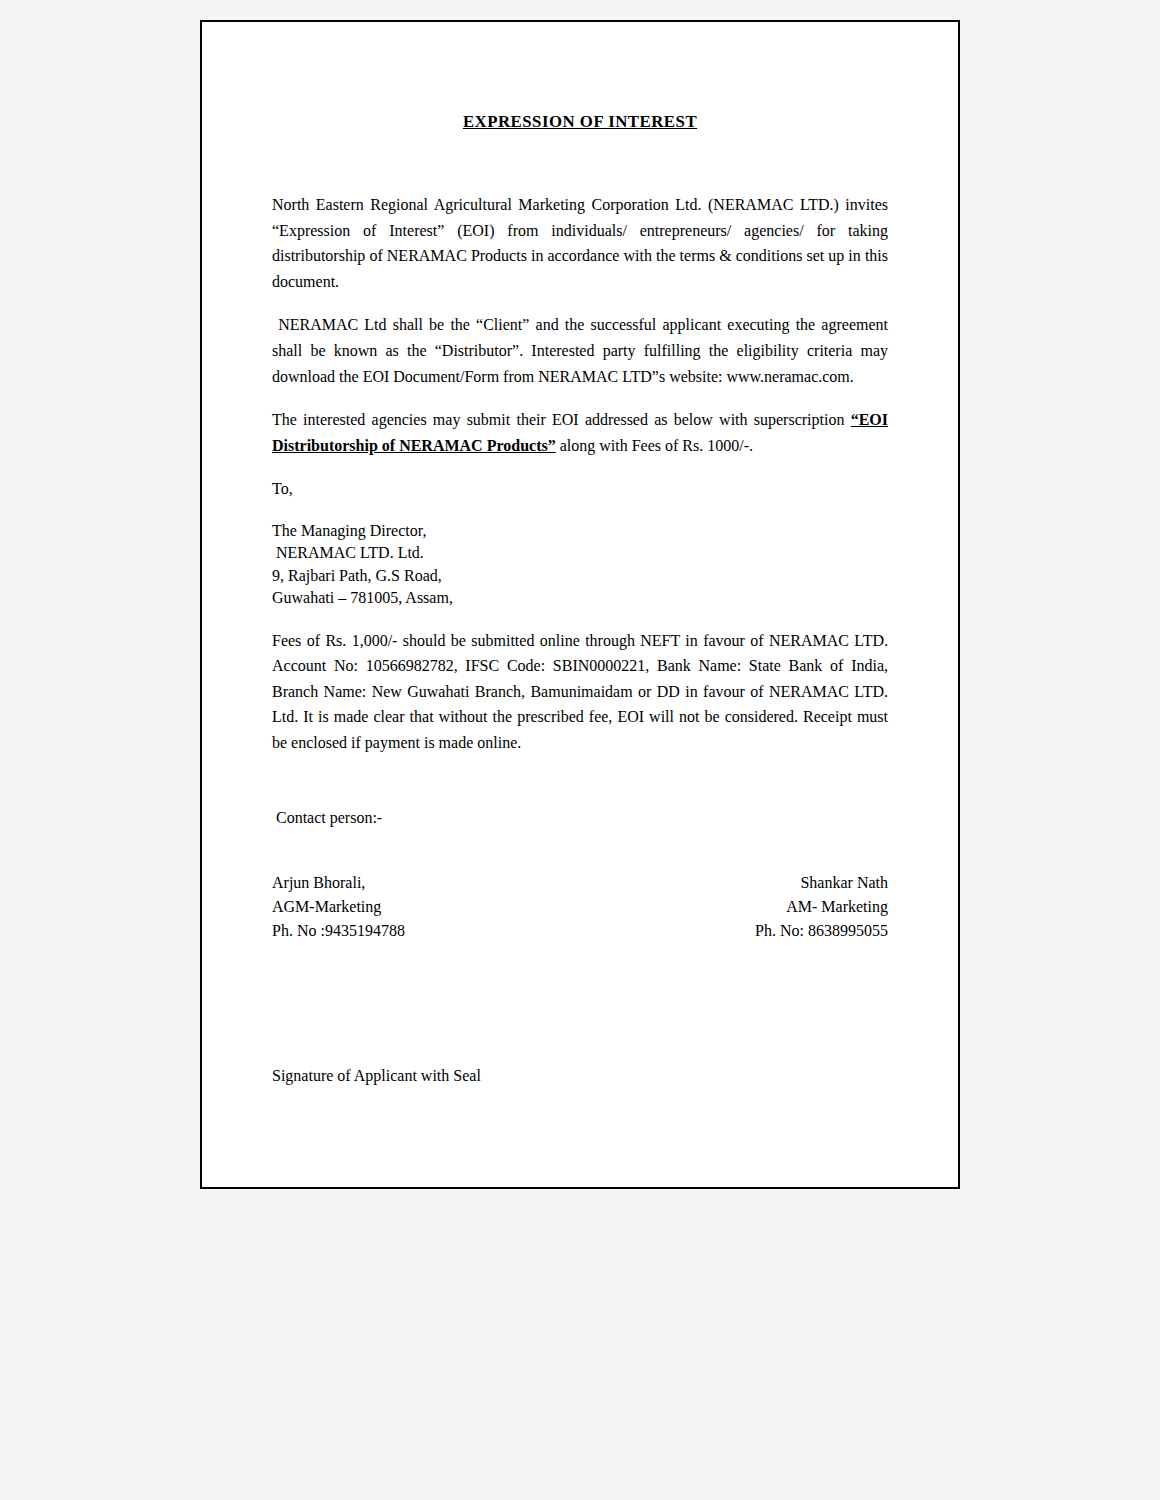EXPRESSION OF INTEREST
North Eastern Regional Agricultural Marketing Corporation Ltd. (NERAMAC LTD.) invites “Expression of Interest” (EOI) from individuals/ entrepreneurs/ agencies/ for taking distributorship of NERAMAC Products in accordance with the terms & conditions set up in this document.
NERAMAC Ltd shall be the “Client” and the successful applicant executing the agreement shall be known as the “Distributor”. Interested party fulfilling the eligibility criteria may download the EOI Document/Form from NERAMAC LTD”s website: www.neramac.com.
The interested agencies may submit their EOI addressed as below with superscription “EOI Distributorship of NERAMAC Products” along with Fees of Rs. 1000/-.
To,
The Managing Director,
NERAMAC LTD. Ltd.
9, Rajbari Path, G.S Road,
Guwahati – 781005, Assam,
Fees of Rs. 1,000/- should be submitted online through NEFT in favour of NERAMAC LTD. Account No: 10566982782, IFSC Code: SBIN0000221, Bank Name: State Bank of India, Branch Name: New Guwahati Branch, Bamunimaidam or DD in favour of NERAMAC LTD. Ltd. It is made clear that without the prescribed fee, EOI will not be considered. Receipt must be enclosed if payment is made online.
Contact person:-
| Arjun Bhorali, AGM-Marketing Ph. No :9435194788 | Shankar Nath AM- Marketing Ph. No: 8638995055 |
Signature of Applicant with Seal